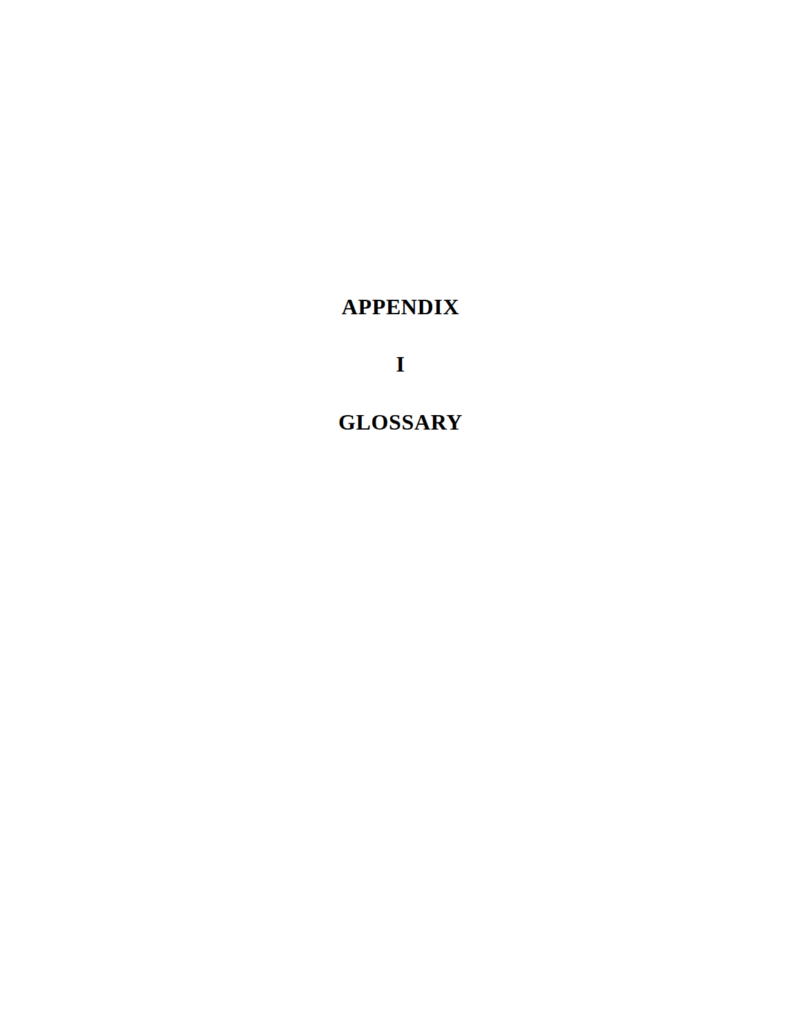APPENDIX
I
GLOSSARY